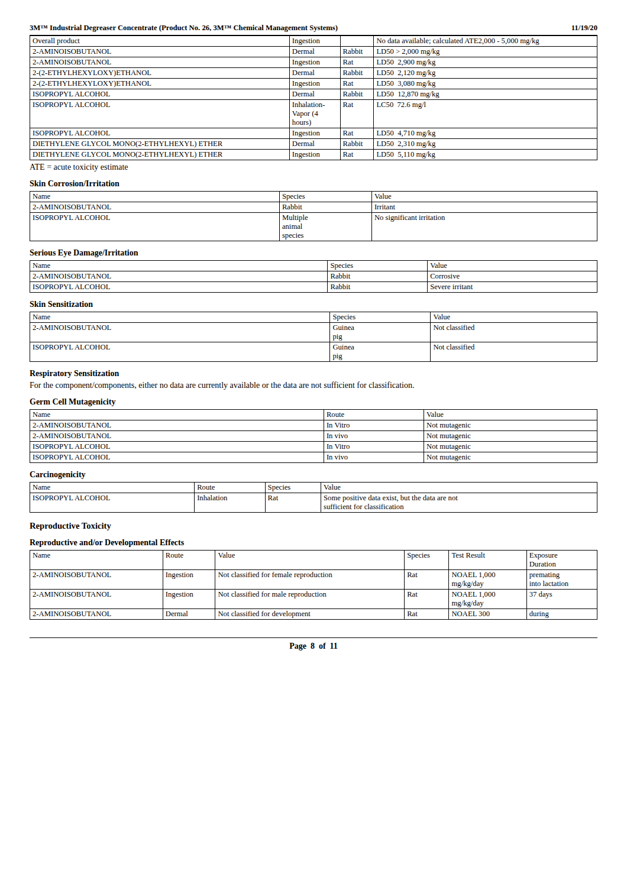3M™ Industrial Degreaser Concentrate (Product No. 26, 3M™ Chemical Management Systems) 11/19/20
| Overall product | Ingestion | | No data available; calculated ATE2,000 - 5,000 mg/kg |
| 2-AMINOISOBUTANOL | Dermal | Rabbit | LD50 > 2,000 mg/kg |
| 2-AMINOISOBUTANOL | Ingestion | Rat | LD50 2,900 mg/kg |
| 2-(2-ETHYLHEXYLOXY)ETHANOL | Dermal | Rabbit | LD50 2,120 mg/kg |
| 2-(2-ETHYLHEXYLOXY)ETHANOL | Ingestion | Rat | LD50 3,080 mg/kg |
| ISOPROPYL ALCOHOL | Dermal | Rabbit | LD50 12,870 mg/kg |
| ISOPROPYL ALCOHOL | Inhalation- Vapor (4 hours) | Rat | LC50 72.6 mg/l |
| ISOPROPYL ALCOHOL | Ingestion | Rat | LD50 4,710 mg/kg |
| DIETHYLENE GLYCOL MONO(2-ETHYLHEXYL) ETHER | Dermal | Rabbit | LD50 2,310 mg/kg |
| DIETHYLENE GLYCOL MONO(2-ETHYLHEXYL) ETHER | Ingestion | Rat | LD50 5,110 mg/kg |
ATE = acute toxicity estimate
Skin Corrosion/Irritation
| Name | Species | Value |
| --- | --- | --- |
| 2-AMINOISOBUTANOL | Rabbit | Irritant |
| ISOPROPYL ALCOHOL | Multiple animal species | No significant irritation |
Serious Eye Damage/Irritation
| Name | Species | Value |
| --- | --- | --- |
| 2-AMINOISOBUTANOL | Rabbit | Corrosive |
| ISOPROPYL ALCOHOL | Rabbit | Severe irritant |
Skin Sensitization
| Name | Species | Value |
| --- | --- | --- |
| 2-AMINOISOBUTANOL | Guinea pig | Not classified |
| ISOPROPYL ALCOHOL | Guinea pig | Not classified |
Respiratory Sensitization
For the component/components, either no data are currently available or the data are not sufficient for classification.
Germ Cell Mutagenicity
| Name | Route | Value |
| --- | --- | --- |
| 2-AMINOISOBUTANOL | In Vitro | Not mutagenic |
| 2-AMINOISOBUTANOL | In vivo | Not mutagenic |
| ISOPROPYL ALCOHOL | In Vitro | Not mutagenic |
| ISOPROPYL ALCOHOL | In vivo | Not mutagenic |
Carcinogenicity
| Name | Route | Species | Value |
| --- | --- | --- | --- |
| ISOPROPYL ALCOHOL | Inhalation | Rat | Some positive data exist, but the data are not sufficient for classification |
Reproductive Toxicity
Reproductive and/or Developmental Effects
| Name | Route | Value | Species | Test Result | Exposure Duration |
| --- | --- | --- | --- | --- | --- |
| 2-AMINOISOBUTANOL | Ingestion | Not classified for female reproduction | Rat | NOAEL 1,000 mg/kg/day | premating into lactation |
| 2-AMINOISOBUTANOL | Ingestion | Not classified for male reproduction | Rat | NOAEL 1,000 mg/kg/day | 37 days |
| 2-AMINOISOBUTANOL | Dermal | Not classified for development | Rat | NOAEL 300 | during |
Page 8 of 11